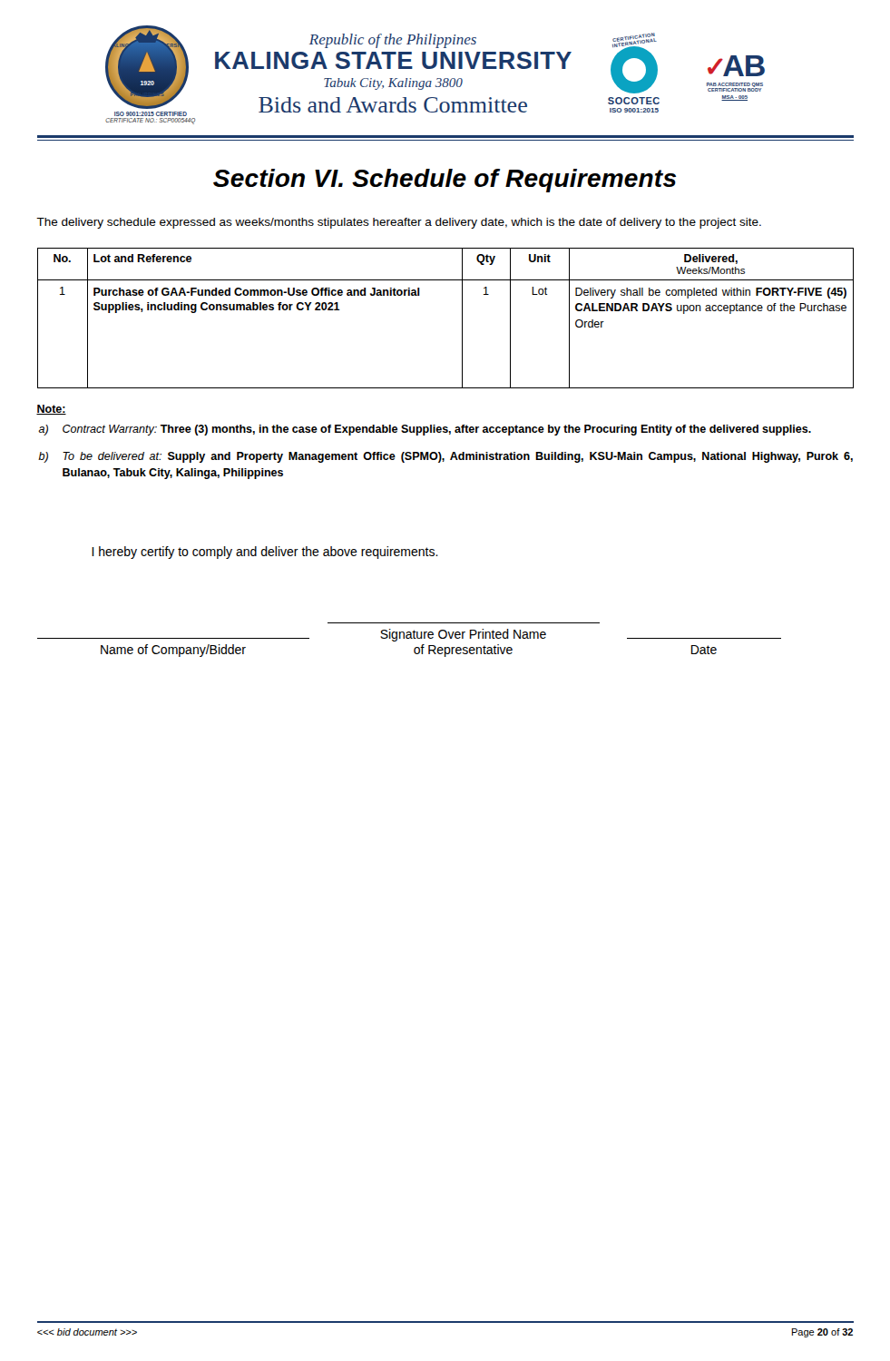KALINGA STATE UNIVERSITY
1920
PHILIPPINES
ISO 9001:2015 CERTIFIED
CERTIFICATE NO.: SCP000544Q
Republic of the Philippines
KALINGA STATE UNIVERSITY
Tabuk City, Kalinga 3800
Bids and Awards Committee
CERTIFICATION INTERNATIONAL
SOCOTEC
ISO 9001:2015
✓AB
PAB ACCREDITED QMS
CERTIFICATION BODY
MSA - 005
Section VI. Schedule of Requirements
The delivery schedule expressed as weeks/months stipulates hereafter a delivery date, which is the date of delivery to the project site.
| No. | Lot and Reference | Qty | Unit | Delivered, Weeks/Months |
| --- | --- | --- | --- | --- |
| 1 | Purchase of GAA-Funded Common-Use Office and Janitorial Supplies, including Consumables for CY 2021 | 1 | Lot | Delivery shall be completed within FORTY-FIVE (45) CALENDAR DAYS upon acceptance of the Purchase Order |
Note:
a) Contract Warranty: Three (3) months, in the case of Expendable Supplies, after acceptance by the Procuring Entity of the delivered supplies.
b) To be delivered at: Supply and Property Management Office (SPMO), Administration Building, KSU-Main Campus, National Highway, Purok 6, Bulanao, Tabuk City, Kalinga, Philippines
I hereby certify to comply and deliver the above requirements.
Name of Company/Bidder
Signature Over Printed Name
of Representative
Date
<<< bid document >>>
Page 20 of 32